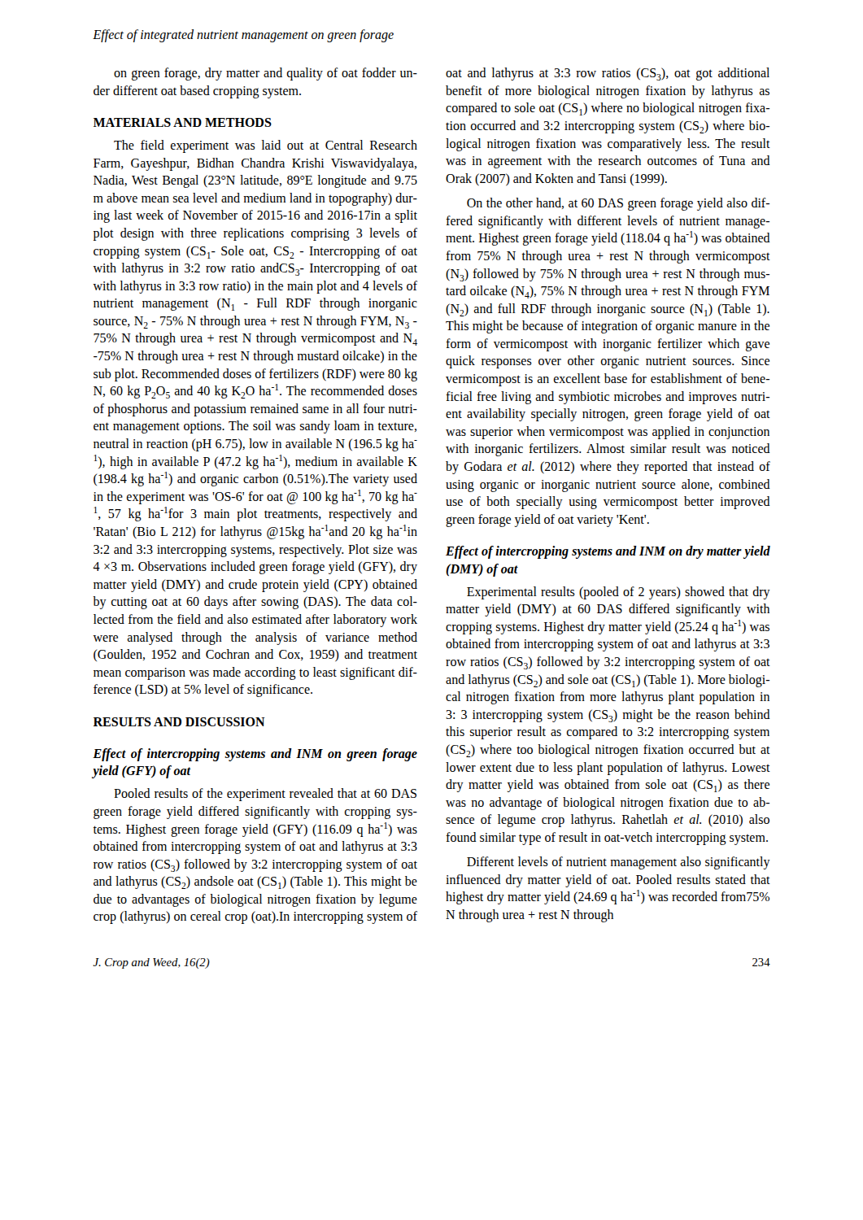Effect of integrated nutrient management on green forage
on green forage, dry matter and quality of oat fodder under different oat based cropping system.
Materials and Methods
The field experiment was laid out at Central Research Farm, Gayeshpur, Bidhan Chandra Krishi Viswavidyalaya, Nadia, West Bengal (23°N latitude, 89°E longitude and 9.75 m above mean sea level and medium land in topography) during last week of November of 2015-16 and 2016-17in a split plot design with three replications comprising 3 levels of cropping system (CS1- Sole oat, CS2 - Intercropping of oat with lathyrus in 3:2 row ratio andCS3- Intercropping of oat with lathyrus in 3:3 row ratio) in the main plot and 4 levels of nutrient management (N1 - Full RDF through inorganic source, N2 - 75% N through urea + rest N through FYM, N3 - 75% N through urea + rest N through vermicompost and N4 -75% N through urea + rest N through mustard oilcake) in the sub plot. Recommended doses of fertilizers (RDF) were 80 kg N, 60 kg P2O5 and 40 kg K2O ha-1. The recommended doses of phosphorus and potassium remained same in all four nutrient management options. The soil was sandy loam in texture, neutral in reaction (pH 6.75), low in available N (196.5 kg ha-1), high in available P (47.2 kg ha-1), medium in available K (198.4 kg ha-1) and organic carbon (0.51%).The variety used in the experiment was 'OS-6' for oat @ 100 kg ha-1, 70 kg ha-1, 57 kg ha-1for 3 main plot treatments, respectively and 'Ratan' (Bio L 212) for lathyrus @15kg ha-1and 20 kg ha-1in 3:2 and 3:3 intercropping systems, respectively. Plot size was 4 ×3 m. Observations included green forage yield (GFY), dry matter yield (DMY) and crude protein yield (CPY) obtained by cutting oat at 60 days after sowing (DAS). The data collected from the field and also estimated after laboratory work were analysed through the analysis of variance method (Goulden, 1952 and Cochran and Cox, 1959) and treatment mean comparison was made according to least significant difference (LSD) at 5% level of significance.
Results and Discussion
Effect of intercropping systems and INM on green forage yield (GFY) of oat
Pooled results of the experiment revealed that at 60 DAS green forage yield differed significantly with cropping systems. Highest green forage yield (GFY) (116.09 q ha-1) was obtained from intercropping system of oat and lathyrus at 3:3 row ratios (CS3) followed by 3:2 intercropping system of oat and lathyrus (CS2) andsole oat (CS1) (Table 1). This might be due to advantages of biological nitrogen fixation by legume crop (lathyrus) on cereal crop (oat).In intercropping system of oat and lathyrus at 3:3 row ratios (CS3), oat got additional benefit of more biological nitrogen fixation by lathyrus as compared to sole oat (CS1) where no biological nitrogen fixation occurred and 3:2 intercropping system (CS2) where biological nitrogen fixation was comparatively less. The result was in agreement with the research outcomes of Tuna and Orak (2007) and Kokten and Tansi (1999).
On the other hand, at 60 DAS green forage yield also differed significantly with different levels of nutrient management. Highest green forage yield (118.04 q ha-1) was obtained from 75% N through urea + rest N through vermicompost (N3) followed by 75% N through urea + rest N through mustard oilcake (N4), 75% N through urea + rest N through FYM (N2) and full RDF through inorganic source (N1) (Table 1). This might be because of integration of organic manure in the form of vermicompost with inorganic fertilizer which gave quick responses over other organic nutrient sources. Since vermicompost is an excellent base for establishment of beneficial free living and symbiotic microbes and improves nutrient availability specially nitrogen, green forage yield of oat was superior when vermicompost was applied in conjunction with inorganic fertilizers. Almost similar result was noticed by Godara et al. (2012) where they reported that instead of using organic or inorganic nutrient source alone, combined use of both specially using vermicompost better improved green forage yield of oat variety 'Kent'.
Effect of intercropping systems and INM on dry matter yield (DMY) of oat
Experimental results (pooled of 2 years) showed that dry matter yield (DMY) at 60 DAS differed significantly with cropping systems. Highest dry matter yield (25.24 q ha-1) was obtained from intercropping system of oat and lathyrus at 3:3 row ratios (CS3) followed by 3:2 intercropping system of oat and lathyrus (CS2) and sole oat (CS1) (Table 1). More biological nitrogen fixation from more lathyrus plant population in 3: 3 intercropping system (CS3) might be the reason behind this superior result as compared to 3:2 intercropping system (CS2) where too biological nitrogen fixation occurred but at lower extent due to less plant population of lathyrus. Lowest dry matter yield was obtained from sole oat (CS1) as there was no advantage of biological nitrogen fixation due to absence of legume crop lathyrus. Rahetlah et al. (2010) also found similar type of result in oat-vetch intercropping system.
Different levels of nutrient management also significantly influenced dry matter yield of oat. Pooled results stated that highest dry matter yield (24.69 q ha-1) was recorded from75% N through urea + rest N through
J. Crop and Weed, 16(2) 234